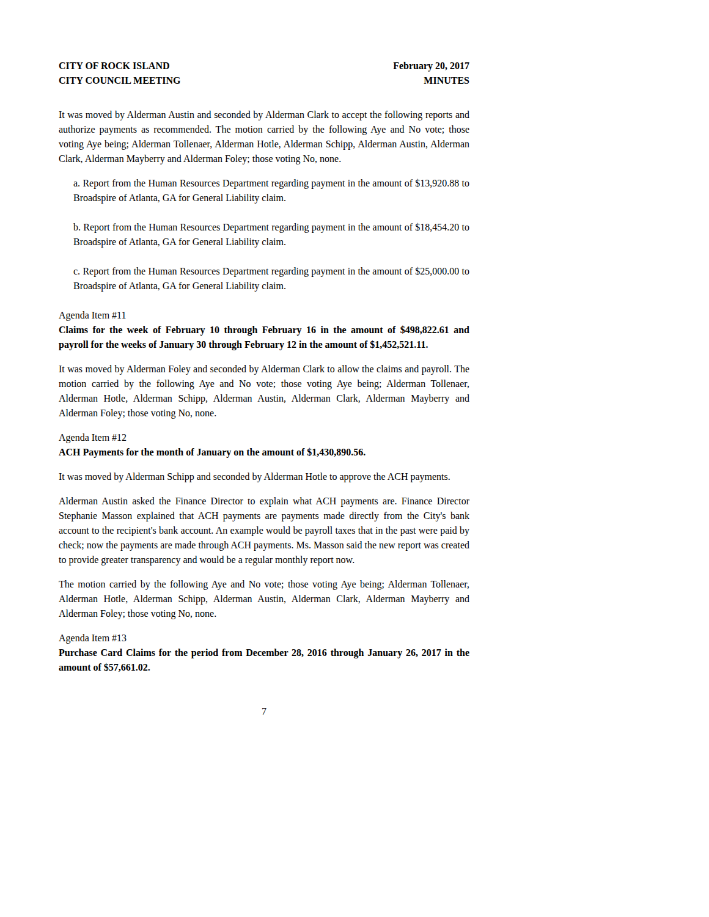CITY OF ROCK ISLAND
CITY COUNCIL MEETING
February 20, 2017
MINUTES
It was moved by Alderman Austin and seconded by Alderman Clark to accept the following reports and authorize payments as recommended. The motion carried by the following Aye and No vote; those voting Aye being; Alderman Tollenaer, Alderman Hotle, Alderman Schipp, Alderman Austin, Alderman Clark, Alderman Mayberry and Alderman Foley; those voting No, none.
a. Report from the Human Resources Department regarding payment in the amount of $13,920.88 to Broadspire of Atlanta, GA for General Liability claim.
b. Report from the Human Resources Department regarding payment in the amount of $18,454.20 to Broadspire of Atlanta, GA for General Liability claim.
c. Report from the Human Resources Department regarding payment in the amount of $25,000.00 to Broadspire of Atlanta, GA for General Liability claim.
Agenda Item #11
Claims for the week of February 10 through February 16 in the amount of $498,822.61 and payroll for the weeks of January 30 through February 12 in the amount of $1,452,521.11.
It was moved by Alderman Foley and seconded by Alderman Clark to allow the claims and payroll. The motion carried by the following Aye and No vote; those voting Aye being; Alderman Tollenaer, Alderman Hotle, Alderman Schipp, Alderman Austin, Alderman Clark, Alderman Mayberry and Alderman Foley; those voting No, none.
Agenda Item #12
ACH Payments for the month of January on the amount of $1,430,890.56.
It was moved by Alderman Schipp and seconded by Alderman Hotle to approve the ACH payments.
Alderman Austin asked the Finance Director to explain what ACH payments are. Finance Director Stephanie Masson explained that ACH payments are payments made directly from the City's bank account to the recipient's bank account. An example would be payroll taxes that in the past were paid by check; now the payments are made through ACH payments. Ms. Masson said the new report was created to provide greater transparency and would be a regular monthly report now.
The motion carried by the following Aye and No vote; those voting Aye being; Alderman Tollenaer, Alderman Hotle, Alderman Schipp, Alderman Austin, Alderman Clark, Alderman Mayberry and Alderman Foley; those voting No, none.
Agenda Item #13
Purchase Card Claims for the period from December 28, 2016 through January 26, 2017 in the amount of $57,661.02.
7